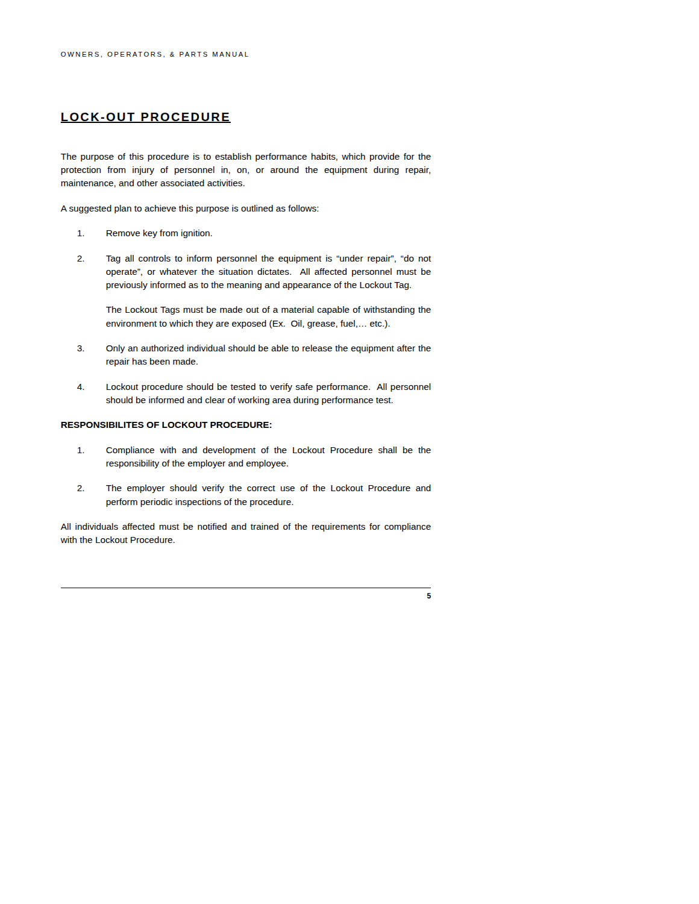OWNERS, OPERATORS, & PARTS MANUAL
LOCK-OUT PROCEDURE
The purpose of this procedure is to establish performance habits, which provide for the protection from injury of personnel in, on, or around the equipment during repair, maintenance, and other associated activities.
A suggested plan to achieve this purpose is outlined as follows:
1. Remove key from ignition.
2. Tag all controls to inform personnel the equipment is “under repair”, “do not operate”, or whatever the situation dictates. All affected personnel must be previously informed as to the meaning and appearance of the Lockout Tag.
The Lockout Tags must be made out of a material capable of withstanding the environment to which they are exposed (Ex. Oil, grease, fuel,… etc.).
3. Only an authorized individual should be able to release the equipment after the repair has been made.
4. Lockout procedure should be tested to verify safe performance. All personnel should be informed and clear of working area during performance test.
RESPONSIBILITES OF LOCKOUT PROCEDURE:
1. Compliance with and development of the Lockout Procedure shall be the responsibility of the employer and employee.
2. The employer should verify the correct use of the Lockout Procedure and perform periodic inspections of the procedure.
All individuals affected must be notified and trained of the requirements for compliance with the Lockout Procedure.
5